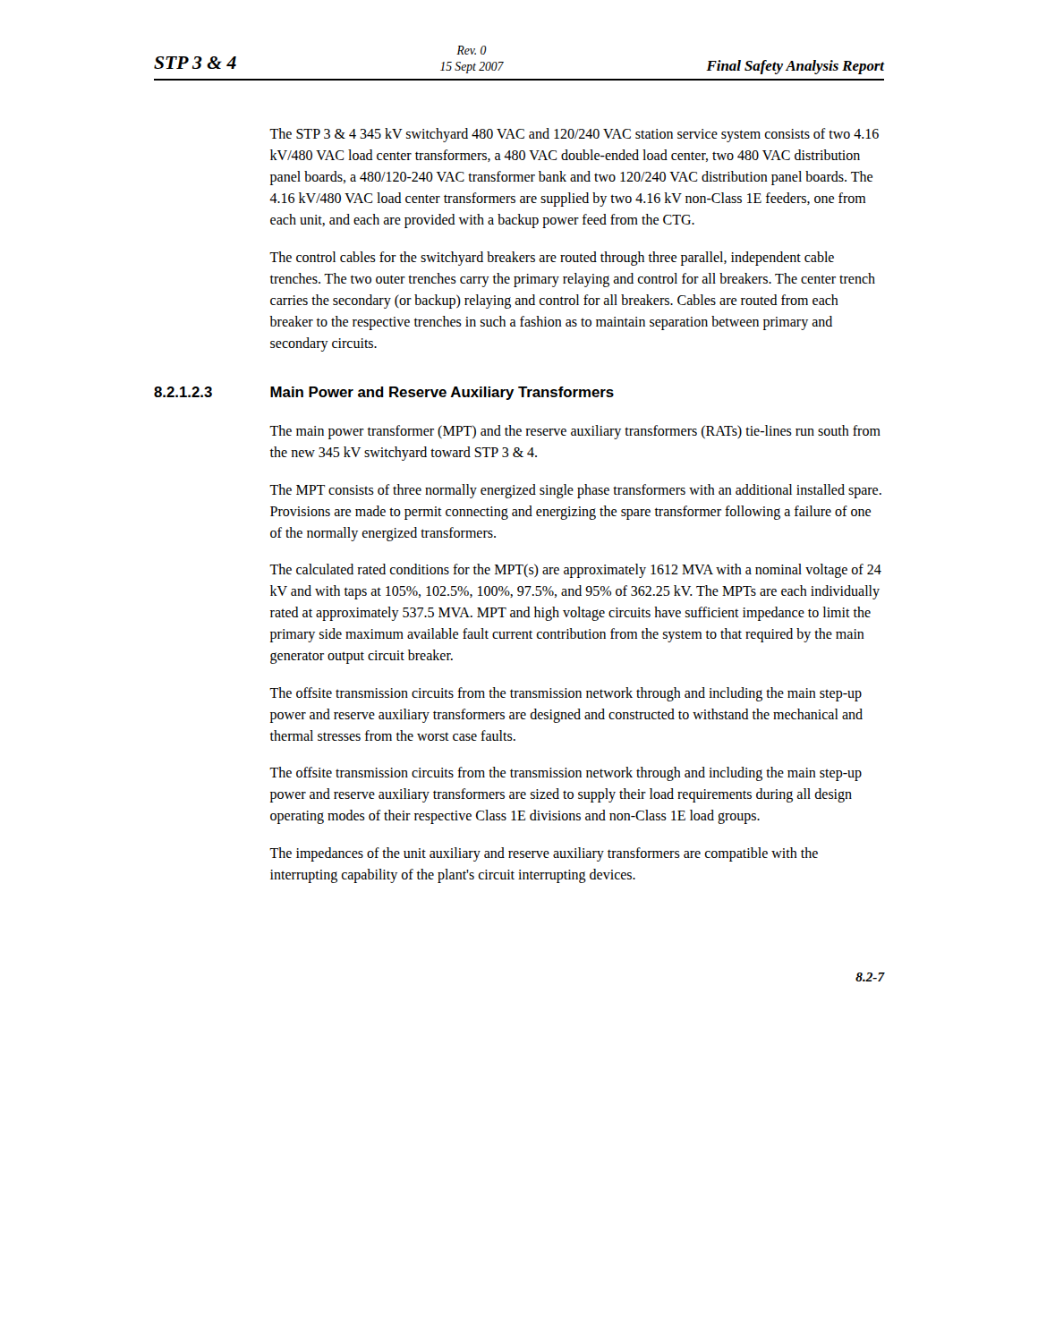STP 3 & 4
Rev. 0
15 Sept 2007
Final Safety Analysis Report
The STP 3 & 4 345 kV switchyard 480 VAC and 120/240 VAC station service system consists of two 4.16 kV/480 VAC load center transformers, a 480 VAC double-ended load center, two 480 VAC distribution panel boards, a 480/120-240 VAC transformer bank and two 120/240 VAC distribution panel boards. The 4.16 kV/480 VAC load center transformers are supplied by two 4.16 kV non-Class 1E feeders, one from each unit, and each are provided with a backup power feed from the CTG.
The control cables for the switchyard breakers are routed through three parallel, independent cable trenches. The two outer trenches carry the primary relaying and control for all breakers. The center trench carries the secondary (or backup) relaying and control for all breakers. Cables are routed from each breaker to the respective trenches in such a fashion as to maintain separation between primary and secondary circuits.
8.2.1.2.3 Main Power and Reserve Auxiliary Transformers
The main power transformer (MPT) and the reserve auxiliary transformers (RATs) tie-lines run south from the new 345 kV switchyard toward STP 3 & 4.
The MPT consists of three normally energized single phase transformers with an additional installed spare. Provisions are made to permit connecting and energizing the spare transformer following a failure of one of the normally energized transformers.
The calculated rated conditions for the MPT(s) are approximately 1612 MVA with a nominal voltage of 24 kV and with taps at 105%, 102.5%, 100%, 97.5%, and 95% of 362.25 kV. The MPTs are each individually rated at approximately 537.5 MVA. MPT and high voltage circuits have sufficient impedance to limit the primary side maximum available fault current contribution from the system to that required by the main generator output circuit breaker.
The offsite transmission circuits from the transmission network through and including the main step-up power and reserve auxiliary transformers are designed and constructed to withstand the mechanical and thermal stresses from the worst case faults.
The offsite transmission circuits from the transmission network through and including the main step-up power and reserve auxiliary transformers are sized to supply their load requirements during all design operating modes of their respective Class 1E divisions and non-Class 1E load groups.
The impedances of the unit auxiliary and reserve auxiliary transformers are compatible with the interrupting capability of the plant's circuit interrupting devices.
8.2-7